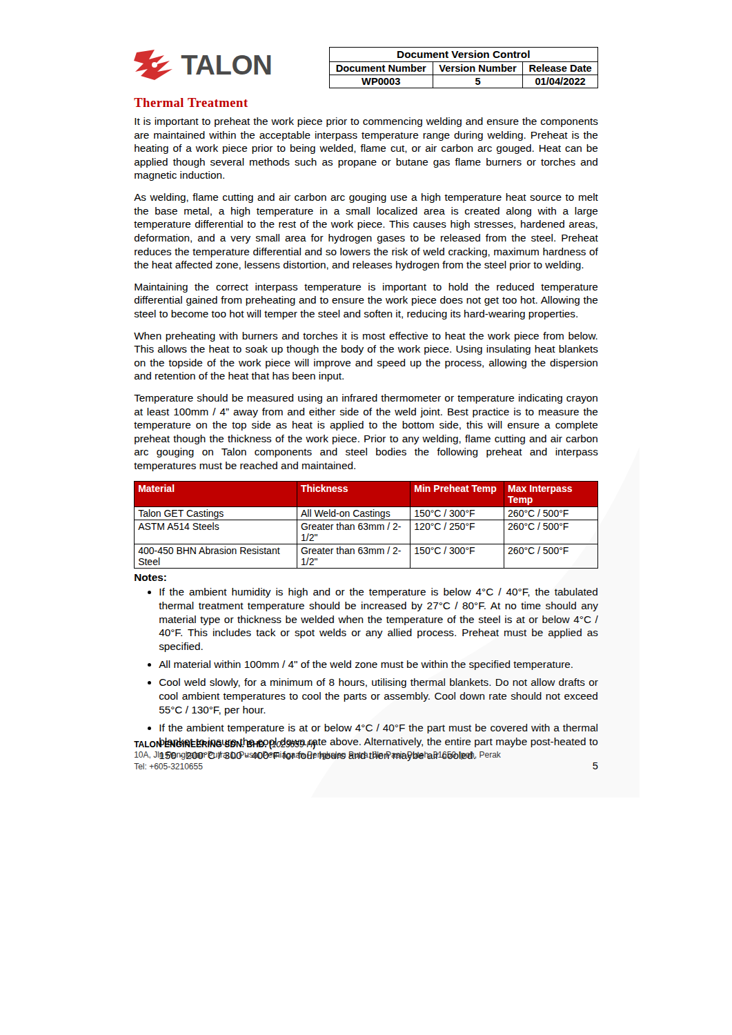TALON
| Document Version Control |
| Document Number | Version Number | Release Date |
| WP0003 | 5 | 01/04/2022 |
Thermal Treatment
It is important to preheat the work piece prior to commencing welding and ensure the components are maintained within the acceptable interpass temperature range during welding. Preheat is the heating of a work piece prior to being welded, flame cut, or air carbon arc gouged. Heat can be applied though several methods such as propane or butane gas flame burners or torches and magnetic induction.
As welding, flame cutting and air carbon arc gouging use a high temperature heat source to melt the base metal, a high temperature in a small localized area is created along with a large temperature differential to the rest of the work piece. This causes high stresses, hardened areas, deformation, and a very small area for hydrogen gases to be released from the steel. Preheat reduces the temperature differential and so lowers the risk of weld cracking, maximum hardness of the heat affected zone, lessens distortion, and releases hydrogen from the steel prior to welding.
Maintaining the correct interpass temperature is important to hold the reduced temperature differential gained from preheating and to ensure the work piece does not get too hot. Allowing the steel to become too hot will temper the steel and soften it, reducing its hard-wearing properties.
When preheating with burners and torches it is most effective to heat the work piece from below. This allows the heat to soak up though the body of the work piece. Using insulating heat blankets on the topside of the work piece will improve and speed up the process, allowing the dispersion and retention of the heat that has been input.
Temperature should be measured using an infrared thermometer or temperature indicating crayon at least 100mm / 4” away from and either side of the weld joint. Best practice is to measure the temperature on the top side as heat is applied to the bottom side, this will ensure a complete preheat though the thickness of the work piece. Prior to any welding, flame cutting and air carbon arc gouging on Talon components and steel bodies the following preheat and interpass temperatures must be reached and maintained.
| Material | Thickness | Min Preheat Temp | Max Interpass Temp |
| --- | --- | --- | --- |
| Talon GET Castings | All Weld-on Castings | 150°C / 300°F | 260°C / 500°F |
| ASTM A514 Steels | Greater than 63mm / 2-1/2" | 120°C / 250°F | 260°C / 500°F |
| 400-450 BHN Abrasion Resistant Steel | Greater than 63mm / 2-1/2" | 150°C / 300°F | 260°C / 500°F |
Notes:
If the ambient humidity is high and or the temperature is below 4°C / 40°F, the tabulated thermal treatment temperature should be increased by 27°C / 80°F. At no time should any material type or thickness be welded when the temperature of the steel is at or below 4°C / 40°F. This includes tack or spot welds or any allied process. Preheat must be applied as specified.
All material within 100mm / 4" of the weld zone must be within the specified temperature.
Cool weld slowly, for a minimum of 8 hours, utilising thermal blankets. Do not allow drafts or cool ambient temperatures to cool the parts or assembly. Cool down rate should not exceed 55°C / 130°F, per hour.
If the ambient temperature is at or below 4°C / 40°F the part must be covered with a thermal blanket to insure the cool down rate above. Alternatively, the entire part maybe post-heated to 150 - 200°C / 300 - 400°F for four hours and then maybe air cooled.
TALON ENGINEERING SDN. BHD. (1023659-H)
10A, Jln Pengkalan Putra 1, Pusat Perniagaan Pengkalan Putra, Jln Pasir Puteh, 31650 Ipoh, Perak
Tel: +605-3210655 5